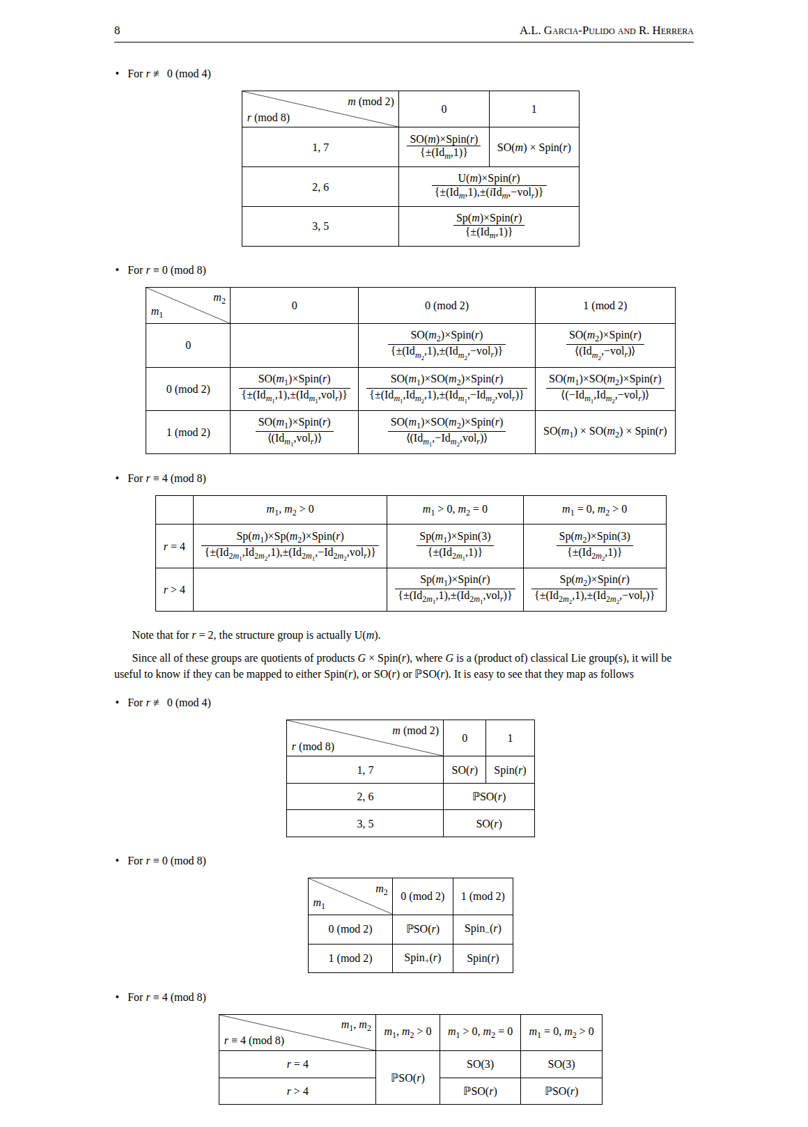8 A.L. Garcia-Pulido and R. Herrera
For r ≢ 0 (mod 4)
| m (mod 2) r (mod 8) | 0 | 1 |
| 1, 7 | SO( m )×Spin( r ) {±(Id m ,1)} | SO( m ) × Spin( r ) |
| 2, 6 | U( m )×Spin( r ) {±(Id m ,1),±( i Id m ,−vol r )} |
| 3, 5 | Sp( m )×Spin( r ) {±(Id m ,1)} |
For r ≡ 0 (mod 8)
| m 2 m 1 | 0 | 0 (mod 2) | 1 (mod 2) |
| 0 | | SO( m 2 )×Spin( r ) {±(Id m 2 ,1),±(Id m 2 ,−vol r )} | SO( m 2 )×Spin( r ) ⟨(Id m 2 ,−vol r )⟩ |
| 0 (mod 2) | SO( m 1 )×Spin( r ) {±(Id m 1 ,1),±(Id m 1 ,vol r )} | SO( m 1 )×SO( m 2 )×Spin( r ) {±(Id m 1 ,Id m 2 ,1),±(Id m 1 ,−Id m 2 ,vol r )} | SO( m 1 )×SO( m 2 )×Spin( r ) ⟨(−Id m 1 ,Id m 2 ,−vol r )⟩ |
| 1 (mod 2) | SO( m 1 )×Spin( r ) ⟨(Id m 1 ,vol r )⟩ | SO( m 1 )×SO( m 2 )×Spin( r ) ⟨(Id m 1 ,−Id m 2 ,vol r )⟩ | SO( m 1 ) × SO( m 2 ) × Spin( r ) |
For r ≡ 4 (mod 8)
| | m 1 , m 2 > 0 | m 1 > 0, m 2 = 0 | m 1 = 0, m 2 > 0 |
| r = 4 | Sp( m 1 )×Sp( m 2 )×Spin( r ) {±(Id 2 m 1 ,Id 2 m 2 ,1),±(Id 2 m 1 ,−Id 2 m 2 ,vol r )} | Sp( m 1 )×Spin(3) {±(Id 2 m 1 ,1)} | Sp( m 2 )×Spin(3) {±(Id 2 m 2 ,1)} |
| r > 4 | | Sp( m 1 )×Spin( r ) {±(Id 2 m 1 ,1),±(Id 2 m 1 ,vol r )} | Sp( m 2 )×Spin( r ) {±(Id 2 m 2 ,1),±(Id 2 m 2 ,−vol r )} |
Note that for r = 2, the structure group is actually U(m).
Since all of these groups are quotients of products G × Spin(r), where G is a (product of) classical Lie group(s), it will be useful to know if they can be mapped to either Spin(r), or SO(r) or ℙSO(r). It is easy to see that they map as follows
For r ≢ 0 (mod 4)
| m (mod 2) r (mod 8) | 0 | 1 |
| 1, 7 | SO( r ) | Spin( r ) |
| 2, 6 | ℙSO( r ) |
| 3, 5 | SO( r ) |
For r ≡ 0 (mod 8)
| m 2 m 1 | 0 (mod 2) | 1 (mod 2) |
| 0 (mod 2) | ℙSO( r ) | Spin − ( r ) |
| 1 (mod 2) | Spin + ( r ) | Spin( r ) |
For r ≡ 4 (mod 8)
| m 1 , m 2 r ≡ 4 (mod 8) | m 1 , m 2 > 0 | m 1 > 0, m 2 = 0 | m 1 = 0, m 2 > 0 |
| r = 4 | ℙSO( r ) | SO(3) | SO(3) |
| r > 4 | ℙSO( r ) | ℙSO( r ) |